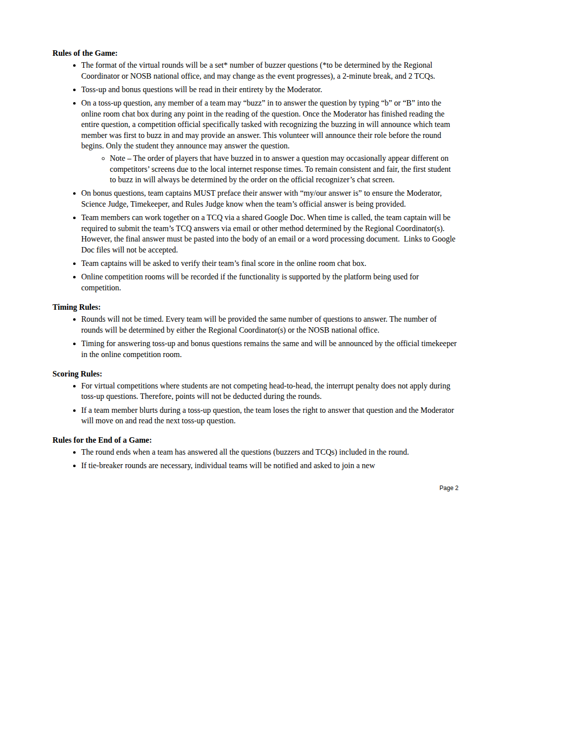Rules of the Game:
The format of the virtual rounds will be a set* number of buzzer questions (*to be determined by the Regional Coordinator or NOSB national office, and may change as the event progresses), a 2-minute break, and 2 TCQs.
Toss-up and bonus questions will be read in their entirety by the Moderator.
On a toss-up question, any member of a team may “buzz” in to answer the question by typing “b” or “B” into the online room chat box during any point in the reading of the question. Once the Moderator has finished reading the entire question, a competition official specifically tasked with recognizing the buzzing in will announce which team member was first to buzz in and may provide an answer. This volunteer will announce their role before the round begins. Only the student they announce may answer the question.
Note – The order of players that have buzzed in to answer a question may occasionally appear different on competitors’ screens due to the local internet response times. To remain consistent and fair, the first student to buzz in will always be determined by the order on the official recognizer’s chat screen.
On bonus questions, team captains MUST preface their answer with “my/our answer is” to ensure the Moderator, Science Judge, Timekeeper, and Rules Judge know when the team’s official answer is being provided.
Team members can work together on a TCQ via a shared Google Doc. When time is called, the team captain will be required to submit the team’s TCQ answers via email or other method determined by the Regional Coordinator(s). However, the final answer must be pasted into the body of an email or a word processing document. Links to Google Doc files will not be accepted.
Team captains will be asked to verify their team’s final score in the online room chat box.
Online competition rooms will be recorded if the functionality is supported by the platform being used for competition.
Timing Rules:
Rounds will not be timed. Every team will be provided the same number of questions to answer. The number of rounds will be determined by either the Regional Coordinator(s) or the NOSB national office.
Timing for answering toss-up and bonus questions remains the same and will be announced by the official timekeeper in the online competition room.
Scoring Rules:
For virtual competitions where students are not competing head-to-head, the interrupt penalty does not apply during toss-up questions. Therefore, points will not be deducted during the rounds.
If a team member blurts during a toss-up question, the team loses the right to answer that question and the Moderator will move on and read the next toss-up question.
Rules for the End of a Game:
The round ends when a team has answered all the questions (buzzers and TCQs) included in the round.
If tie-breaker rounds are necessary, individual teams will be notified and asked to join a new
Page 2